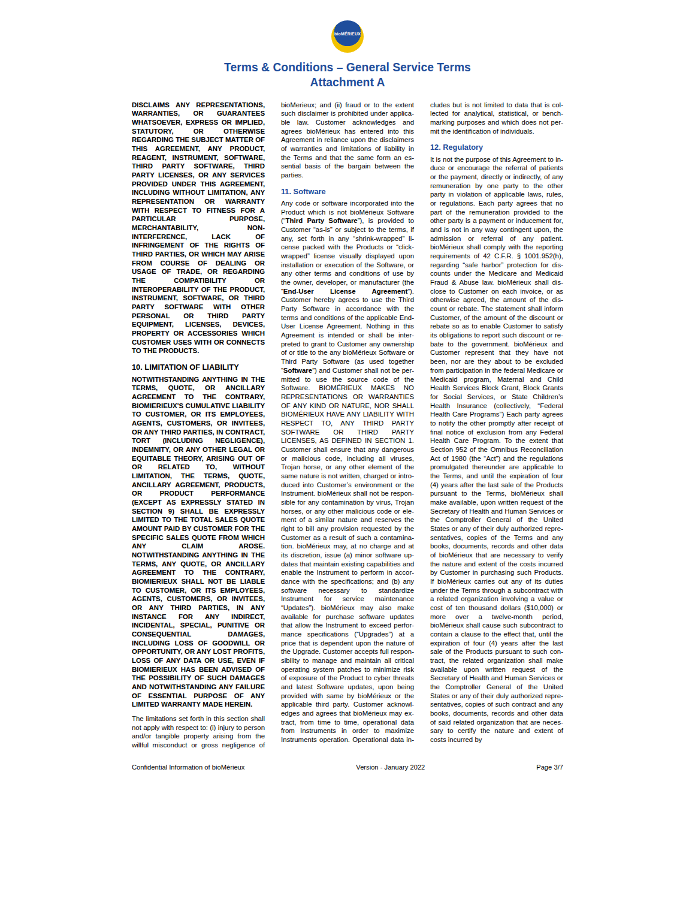Terms & Conditions – General Service Terms
Attachment A
Disclaims any representations, warranties, or guarantees whatsoever, express or implied, statutory, or otherwise regarding the subject matter of this agreement, any product, reagent, instrument, software, third party software, third party licenses, or any services provided under this agreement, including without limitation, any representation or warranty with respect to fitness for a particular purpose, merchantability, non-interference, lack of infringement of the rights of third parties, or which may arise from course of dealing or usage of trade, or regarding the compatibility or interoperability of the product, instrument, software, or third party software with other personal or third party equipment, licenses, devices, property or accessories which customer uses with or connects to the products.
10. LIMITATION OF LIABILITY
Notwithstanding anything in the terms, quote, or ancillary agreement to the contrary, biomierieux's cumulative liability to customer, or its employees, agents, customers, or invitees, or any third parties, in contract, tort (including negligence), indemnity, or any other legal or equitable theory, arising out of or related to, without limitation, the terms, quote, ancillary agreement, products, or product performance (except as expressly stated in section 9) shall be expressly limited to the total sales quote amount paid by customer for the specific sales quote from which any claim arose. Notwithstanding anything in the terms, any quote, or ancillary agreement to the contrary, biomierieux shall not be liable to customer, or its employees, agents, customers, or invitees, or any third parties, in any instance for any indirect, incidental, special, punitive or consequential damages, including loss of goodwill or opportunity, or any lost profits, loss of any data or use, even if biomierieux has been advised of the possibility of such damages and notwithstanding any failure of essential purpose of any limited warranty made herein.
The limitations set forth in this section shall not apply with respect to: (i) injury to person and/or tangible property arising from the willful misconduct or gross negligence of bioMerieux; and (ii) fraud or to the extent such disclaimer is prohibited under applicable law. Customer acknowledges and agrees bioMérieux has entered into this Agreement in reliance upon the disclaimers of warranties and limitations of liability in the Terms and that the same form an essential basis of the bargain between the parties.
11. Software
Any code or software incorporated into the Product which is not bioMérieux Software (“Third Party Software”), is provided to Customer “as-is” or subject to the terms, if any, set forth in any “shrink-wrapped” license packed with the Products or “click-wrapped” license visually displayed upon installation or execution of the Software, or any other terms and conditions of use by the owner, developer, or manufacturer (the “End-User License Agreement”). Customer hereby agrees to use the Third Party Software in accordance with the terms and conditions of the applicable End-User License Agreement. Nothing in this Agreement is intended or shall be interpreted to grant to Customer any ownership of or title to the any bioMérieux Software or Third Party Software (as used together “Software”) and Customer shall not be permitted to use the source code of the Software. BIOMÉRIEUX MAKES NO REPRESENTATIONS OR WARRANTIES OF ANY KIND OR NATURE, NOR SHALL BIOMÉRIEUX HAVE ANY LIABILITY WITH RESPECT TO, ANY THIRD PARTY SOFTWARE OR THIRD PARTY LICENSES, AS DEFINED IN SECTION 1. Customer shall ensure that any dangerous or malicious code, including all viruses, Trojan horse, or any other element of the same nature is not written, charged or introduced into Customer’s environment or the Instrument. bioMérieux shall not be responsible for any contamination by virus, Trojan horses, or any other malicious code or element of a similar nature and reserves the right to bill any provision requested by the Customer as a result of such a contamination. bioMérieux may, at no charge and at its discretion, issue (a) minor software updates that maintain existing capabilities and enable the Instrument to perform in accordance with the specifications; and (b) any software necessary to standardize Instrument for service maintenance “Updates”). bioMérieux may also make available for purchase software updates that allow the Instrument to exceed performance specifications (“Upgrades”) at a price that is dependent upon the nature of the Upgrade. Customer accepts full responsibility to manage and maintain all critical operating system patches to minimize risk of exposure of the Product to cyber threats and latest Software updates, upon being provided with same by bioMérieux or the applicable third party. Customer acknowledges and agrees that bioMérieux may extract, from time to time, operational data from Instruments in order to maximize Instruments operation. Operational data includes but is not limited to data that is collected for analytical, statistical, or benchmarking purposes and which does not permit the identification of individuals.
12. Regulatory
It is not the purpose of this Agreement to induce or encourage the referral of patients or the payment, directly or indirectly, of any remuneration by one party to the other party in violation of applicable laws, rules, or regulations. Each party agrees that no part of the remuneration provided to the other party is a payment or inducement for, and is not in any way contingent upon, the admission or referral of any patient. bioMérieux shall comply with the reporting requirements of 42 C.F.R. § 1001.952(h), regarding “safe harbor” protection for discounts under the Medicare and Medicaid Fraud & Abuse law. bioMérieux shall disclose to Customer on each invoice, or as otherwise agreed, the amount of the discount or rebate. The statement shall inform Customer, of the amount of the discount or rebate so as to enable Customer to satisfy its obligations to report such discount or rebate to the government. bioMérieux and Customer represent that they have not been, nor are they about to be excluded from participation in the federal Medicare or Medicaid program, Maternal and Child Health Services Block Grant, Block Grants for Social Services, or State Children’s Health Insurance (collectively, “Federal Health Care Programs”) Each party agrees to notify the other promptly after receipt of final notice of exclusion from any Federal Health Care Program. To the extent that Section 952 of the Omnibus Reconciliation Act of 1980 (the “Act”) and the regulations promulgated thereunder are applicable to the Terms, and until the expiration of four (4) years after the last sale of the Products pursuant to the Terms, bioMérieux shall make available, upon written request of the Secretary of Health and Human Services or the Comptroller General of the United States or any of their duly authorized representatives, copies of the Terms and any books, documents, records and other data of bioMérieux that are necessary to verify the nature and extent of the costs incurred by Customer in purchasing such Products. If bioMérieux carries out any of its duties under the Terms through a subcontract with a related organization involving a value or cost of ten thousand dollars ($10,000) or more over a twelve-month period, bioMérieux shall cause such subcontract to contain a clause to the effect that, until the expiration of four (4) years after the last sale of the Products pursuant to such contract, the related organization shall make available upon written request of the Secretary of Health and Human Services or the Comptroller General of the United States or any of their duly authorized representatives, copies of such contract and any books, documents, records and other data of said related organization that are necessary to certify the nature and extent of costs incurred by
Confidential Information of bioMérieux Version - January 2022 Page 3/7